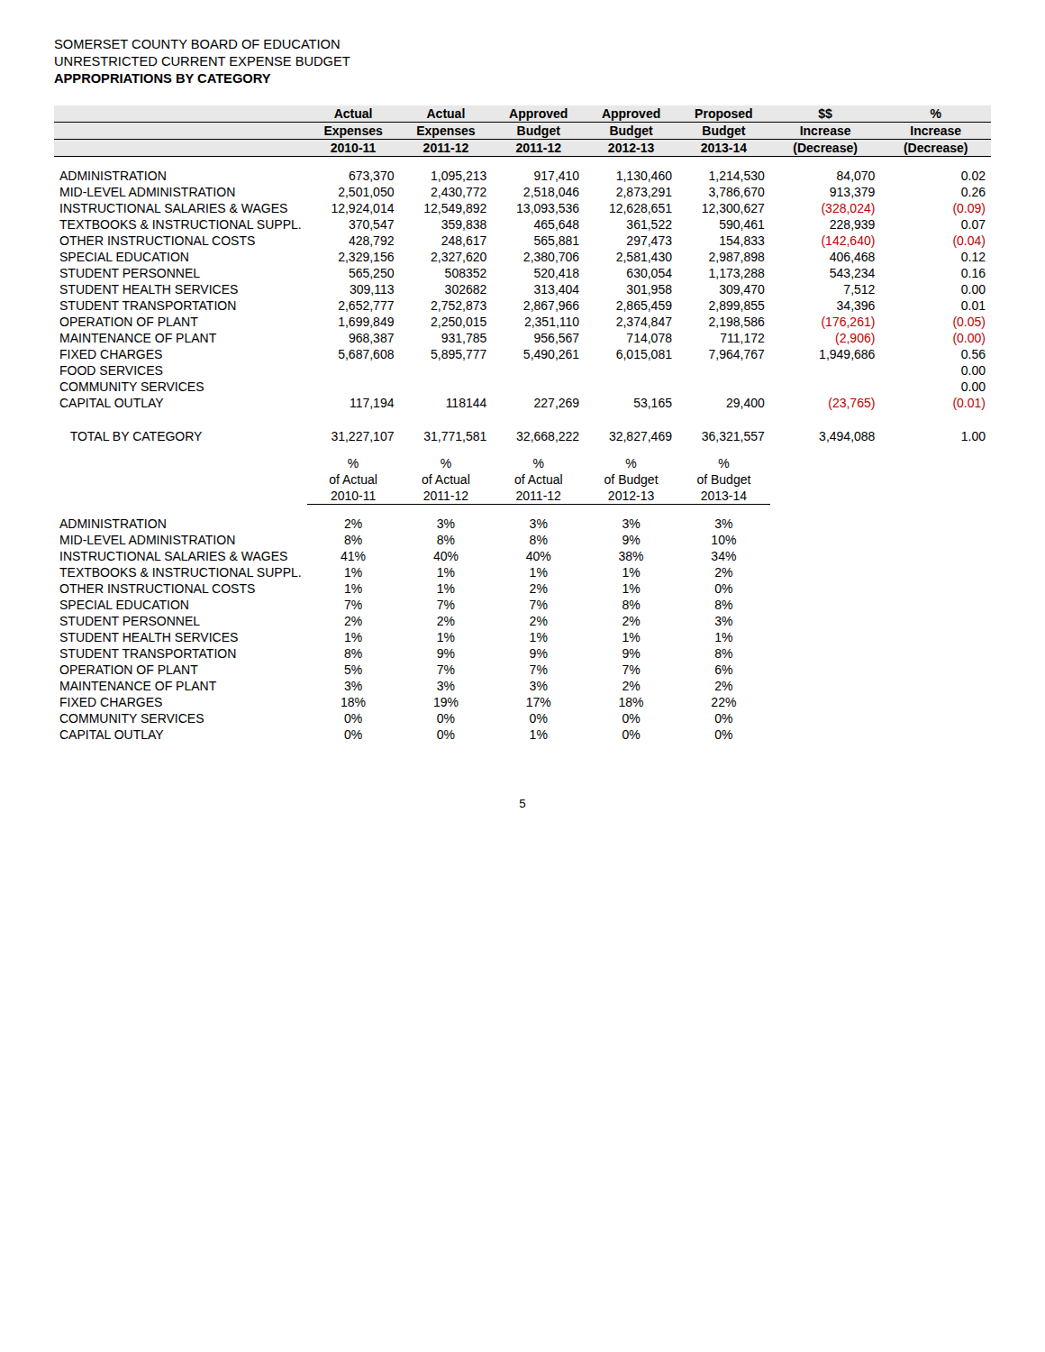SOMERSET COUNTY BOARD OF EDUCATION
UNRESTRICTED CURRENT EXPENSE BUDGET
APPROPRIATIONS BY CATEGORY
| | Actual | Actual | Approved | Approved | Proposed | $$ | % |
| --- | --- | --- | --- | --- | --- | --- | --- |
| | Expenses | Expenses | Budget | Budget | Budget | Increase | Increase |
| | 2010-11 | 2011-12 | 2011-12 | 2012-13 | 2013-14 | (Decrease) | (Decrease) |
| ADMINISTRATION | 673,370 | 1,095,213 | 917,410 | 1,130,460 | 1,214,530 | 84,070 | 0.02 |
| MID-LEVEL ADMINISTRATION | 2,501,050 | 2,430,772 | 2,518,046 | 2,873,291 | 3,786,670 | 913,379 | 0.26 |
| INSTRUCTIONAL SALARIES & WAGES | 12,924,014 | 12,549,892 | 13,093,536 | 12,628,651 | 12,300,627 | (328,024) | (0.09) |
| TEXTBOOKS & INSTRUCTIONAL SUPPL. | 370,547 | 359,838 | 465,648 | 361,522 | 590,461 | 228,939 | 0.07 |
| OTHER INSTRUCTIONAL COSTS | 428,792 | 248,617 | 565,881 | 297,473 | 154,833 | (142,640) | (0.04) |
| SPECIAL EDUCATION | 2,329,156 | 2,327,620 | 2,380,706 | 2,581,430 | 2,987,898 | 406,468 | 0.12 |
| STUDENT PERSONNEL | 565,250 | 508352 | 520,418 | 630,054 | 1,173,288 | 543,234 | 0.16 |
| STUDENT HEALTH SERVICES | 309,113 | 302682 | 313,404 | 301,958 | 309,470 | 7,512 | 0.00 |
| STUDENT TRANSPORTATION | 2,652,777 | 2,752,873 | 2,867,966 | 2,865,459 | 2,899,855 | 34,396 | 0.01 |
| OPERATION OF PLANT | 1,699,849 | 2,250,015 | 2,351,110 | 2,374,847 | 2,198,586 | (176,261) | (0.05) |
| MAINTENANCE OF PLANT | 968,387 | 931,785 | 956,567 | 714,078 | 711,172 | (2,906) | (0.00) |
| FIXED CHARGES | 5,687,608 | 5,895,777 | 5,490,261 | 6,015,081 | 7,964,767 | 1,949,686 | 0.56 |
| FOOD SERVICES | | | | | | | 0.00 |
| COMMUNITY SERVICES | | | | | | | 0.00 |
| CAPITAL OUTLAY | 117,194 | 118144 | 227,269 | 53,165 | 29,400 | (23,765) | (0.01) |
| TOTAL BY CATEGORY | 31,227,107 | 31,771,581 | 32,668,222 | 32,827,469 | 36,321,557 | 3,494,088 | 1.00 |
| | % | % | % | % | % | | |
| | of Actual | of Actual | of Actual | of Budget | of Budget | | |
| | 2010-11 | 2011-12 | 2011-12 | 2012-13 | 2013-14 | | |
| ADMINISTRATION | 2% | 3% | 3% | 3% | 3% | | |
| MID-LEVEL ADMINISTRATION | 8% | 8% | 8% | 9% | 10% | | |
| INSTRUCTIONAL SALARIES & WAGES | 41% | 40% | 40% | 38% | 34% | | |
| TEXTBOOKS & INSTRUCTIONAL SUPPL. | 1% | 1% | 1% | 1% | 2% | | |
| OTHER INSTRUCTIONAL COSTS | 1% | 1% | 2% | 1% | 0% | | |
| SPECIAL EDUCATION | 7% | 7% | 7% | 8% | 8% | | |
| STUDENT PERSONNEL | 2% | 2% | 2% | 2% | 3% | | |
| STUDENT HEALTH SERVICES | 1% | 1% | 1% | 1% | 1% | | |
| STUDENT TRANSPORTATION | 8% | 9% | 9% | 9% | 8% | | |
| OPERATION OF PLANT | 5% | 7% | 7% | 7% | 6% | | |
| MAINTENANCE OF PLANT | 3% | 3% | 3% | 2% | 2% | | |
| FIXED CHARGES | 18% | 19% | 17% | 18% | 22% | | |
| COMMUNITY SERVICES | 0% | 0% | 0% | 0% | 0% | | |
| CAPITAL OUTLAY | 0% | 0% | 1% | 0% | 0% | | |
5